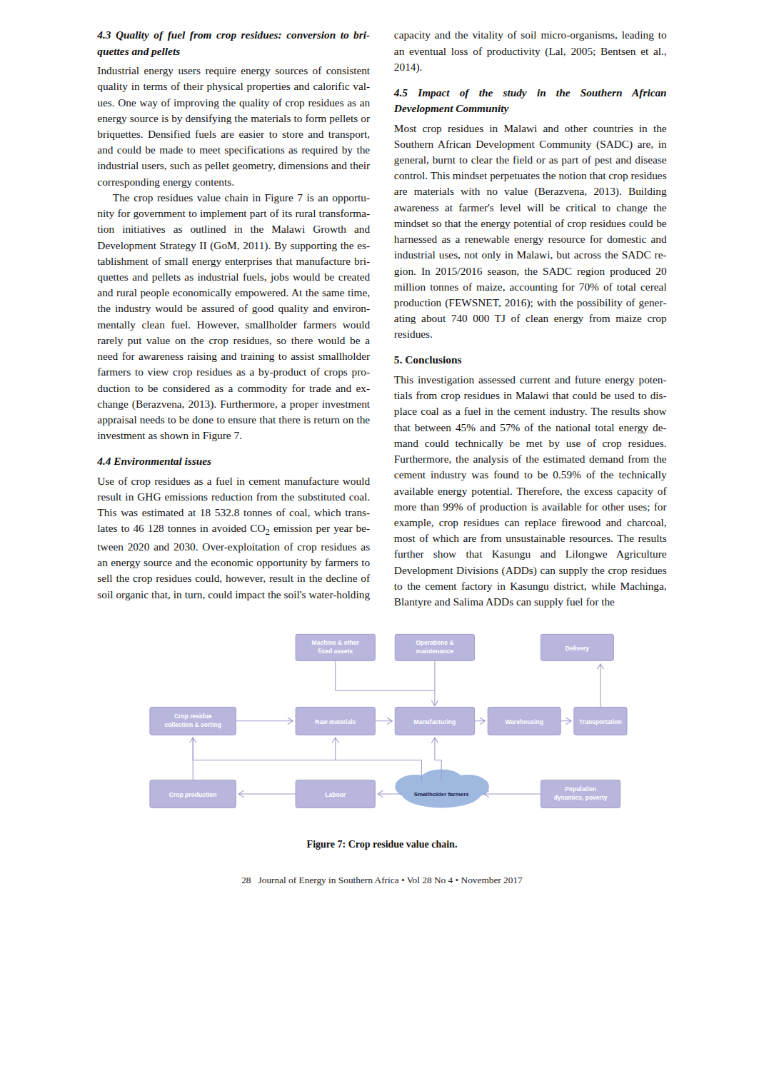4.3 Quality of fuel from crop residues: conversion to briquettes and pellets
Industrial energy users require energy sources of consistent quality in terms of their physical properties and calorific values. One way of improving the quality of crop residues as an energy source is by densifying the materials to form pellets or briquettes. Densified fuels are easier to store and transport, and could be made to meet specifications as required by the industrial users, such as pellet geometry, dimensions and their corresponding energy contents.
The crop residues value chain in Figure 7 is an opportunity for government to implement part of its rural transformation initiatives as outlined in the Malawi Growth and Development Strategy II (GoM, 2011). By supporting the establishment of small energy enterprises that manufacture briquettes and pellets as industrial fuels, jobs would be created and rural people economically empowered. At the same time, the industry would be assured of good quality and environmentally clean fuel. However, smallholder farmers would rarely put value on the crop residues, so there would be a need for awareness raising and training to assist smallholder farmers to view crop residues as a by-product of crops production to be considered as a commodity for trade and exchange (Berazvena, 2013). Furthermore, a proper investment appraisal needs to be done to ensure that there is return on the investment as shown in Figure 7.
4.4 Environmental issues
Use of crop residues as a fuel in cement manufacture would result in GHG emissions reduction from the substituted coal. This was estimated at 18 532.8 tonnes of coal, which translates to 46 128 tonnes in avoided CO2 emission per year between 2020 and 2030. Over-exploitation of crop residues as an energy source and the economic opportunity by farmers to sell the crop residues could, however, result in the decline of soil organic that, in turn, could impact the soil's water-holding capacity and the vitality of soil micro-organisms, leading to an eventual loss of productivity (Lal, 2005; Bentsen et al., 2014).
4.5 Impact of the study in the Southern African Development Community
Most crop residues in Malawi and other countries in the Southern African Development Community (SADC) are, in general, burnt to clear the field or as part of pest and disease control. This mindset perpetuates the notion that crop residues are materials with no value (Berazvena, 2013). Building awareness at farmer's level will be critical to change the mindset so that the energy potential of crop residues could be harnessed as a renewable energy resource for domestic and industrial uses, not only in Malawi, but across the SADC region. In 2015/2016 season, the SADC region produced 20 million tonnes of maize, accounting for 70% of total cereal production (FEWSNET, 2016); with the possibility of generating about 740 000 TJ of clean energy from maize crop residues.
5. Conclusions
This investigation assessed current and future energy potentials from crop residues in Malawi that could be used to displace coal as a fuel in the cement industry. The results show that between 45% and 57% of the national total energy demand could technically be met by use of crop residues. Furthermore, the analysis of the estimated demand from the cement industry was found to be 0.59% of the technically available energy potential. Therefore, the excess capacity of more than 99% of production is available for other uses; for example, crop residues can replace firewood and charcoal, most of which are from unsustainable resources. The results further show that Kasungu and Lilongwe Agriculture Development Divisions (ADDs) can supply the crop residues to the cement factory in Kasungu district, while Machinga, Blantyre and Salima ADDs can supply fuel for the
Machine & other fixed assets Operations & maintenance Delivery Crop residue collection & sorting Raw materials Manufacturing Warehousing Transportation Crop production Labour Population dynamics, poverty Smallholder farmers
Figure 7: Crop residue value chain.
28 Journal of Energy in Southern Africa • Vol 28 No 4 • November 2017